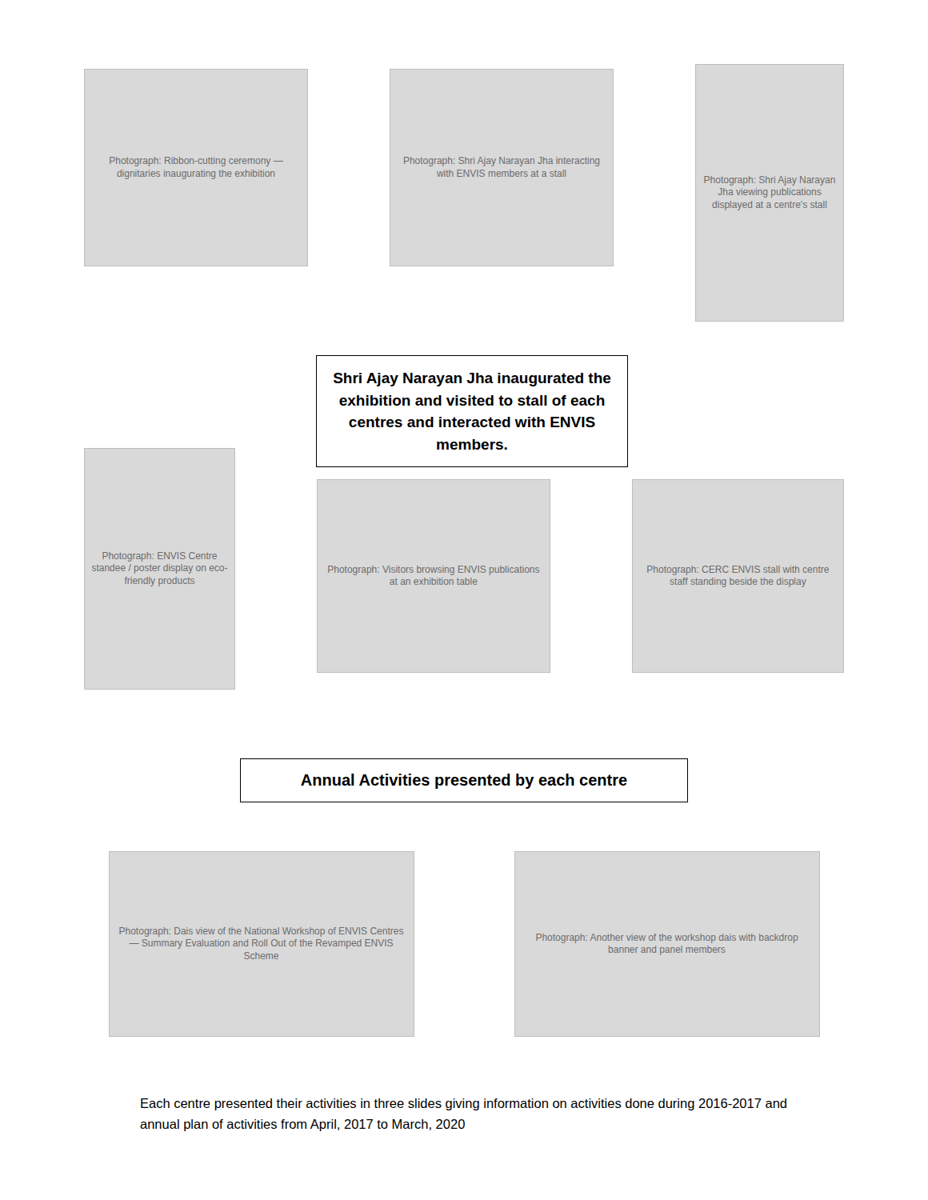Photograph: Ribbon-cutting ceremony — dignitaries inaugurating the exhibition
Photograph: Shri Ajay Narayan Jha interacting with ENVIS members at a stall
Photograph: Shri Ajay Narayan Jha viewing publications displayed at a centre's stall
Shri Ajay Narayan Jha inaugurated the exhibition and visited to stall of each centres and interacted with ENVIS members.
Photograph: ENVIS Centre standee / poster display on eco-friendly products
Photograph: Visitors browsing ENVIS publications at an exhibition table
Photograph: CERC ENVIS stall with centre staff standing beside the display
Annual Activities presented by each centre
Photograph: Dais view of the National Workshop of ENVIS Centres — Summary Evaluation and Roll Out of the Revamped ENVIS Scheme
Photograph: Another view of the workshop dais with backdrop banner and panel members
Each centre presented their activities in three slides giving information on activities done during 2016-2017 and annual plan of activities from April, 2017 to March, 2020